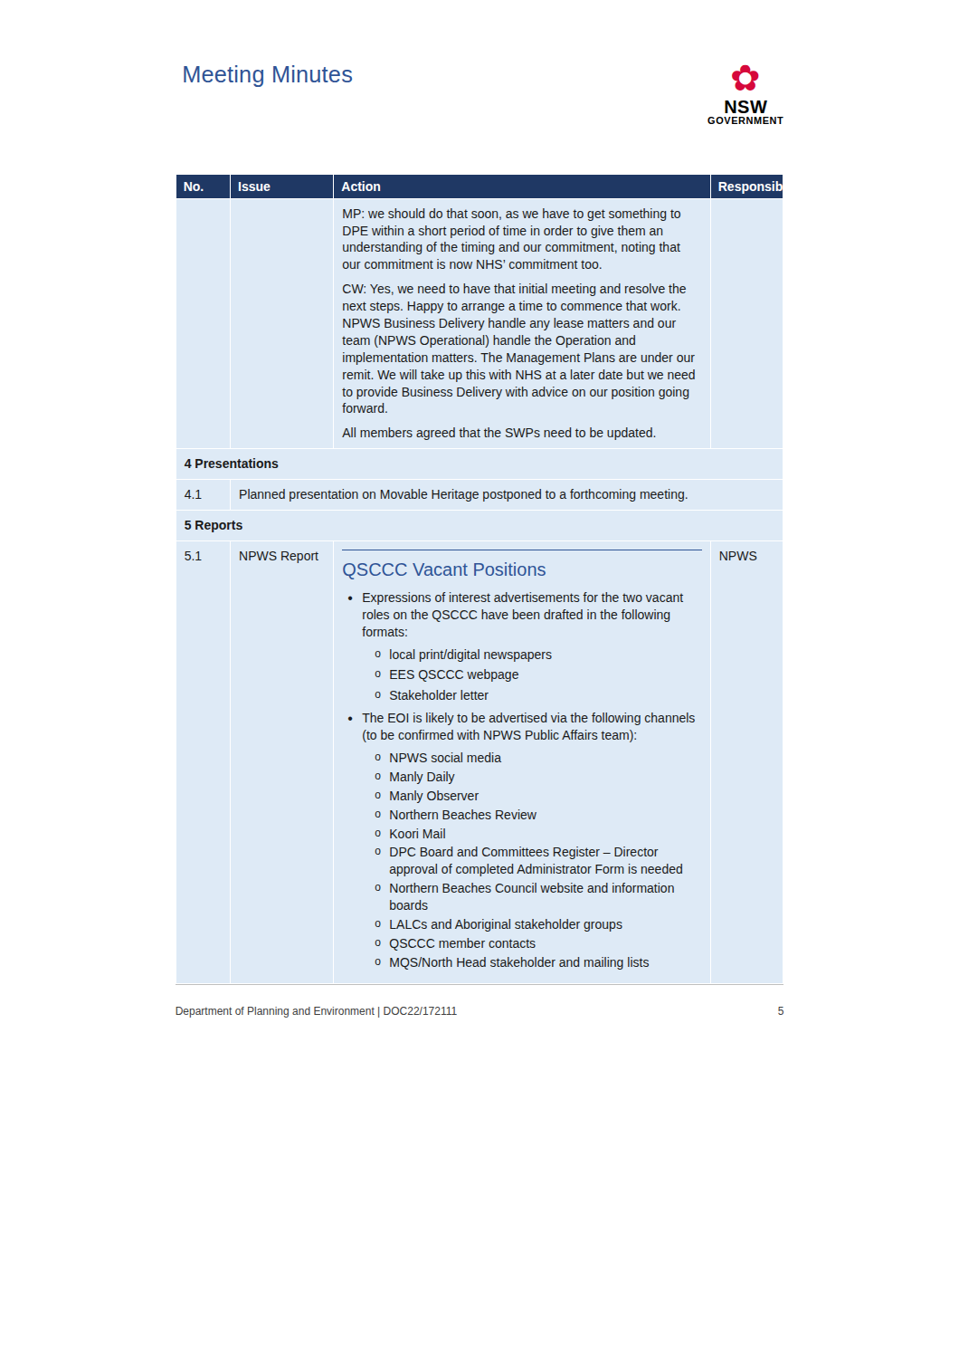Meeting Minutes
✿ NSW GOVERNMENT
| No. | Issue | Action | Responsible |
| --- | --- | --- | --- |
| | | MP: we should do that soon, as we have to get something to DPE within a short period of time in order to give them an understanding of the timing and our commitment, noting that our commitment is now NHS’ commitment too. CW: Yes, we need to have that initial meeting and resolve the next steps. Happy to arrange a time to commence that work. NPWS Business Delivery handle any lease matters and our team (NPWS Operational) handle the Operation and implementation matters. The Management Plans are under our remit. We will take up this with NHS at a later date but we need to provide Business Delivery with advice on our position going forward. All members agreed that the SWPs need to be updated. | |
| 4 Presentations |
| 4.1 | Planned presentation on Movable Heritage postponed to a forthcoming meeting. |
| 5 Reports |
| 5.1 | NPWS Report | QSCCC Vacant Positions Expressions of interest advertisements for the two vacant roles on the QSCCC have been drafted in the following formats: local print/digital newspapers EES QSCCC webpage Stakeholder letter The EOI is likely to be advertised via the following channels (to be confirmed with NPWS Public Affairs team): NPWS social media Manly Daily Manly Observer Northern Beaches Review Koori Mail DPC Board and Committees Register – Director approval of completed Administrator Form is needed Northern Beaches Council website and information boards LALCs and Aboriginal stakeholder groups QSCCC member contacts MQS/North Head stakeholder and mailing lists | NPWS |
Department of Planning and Environment | DOC22/172111 5